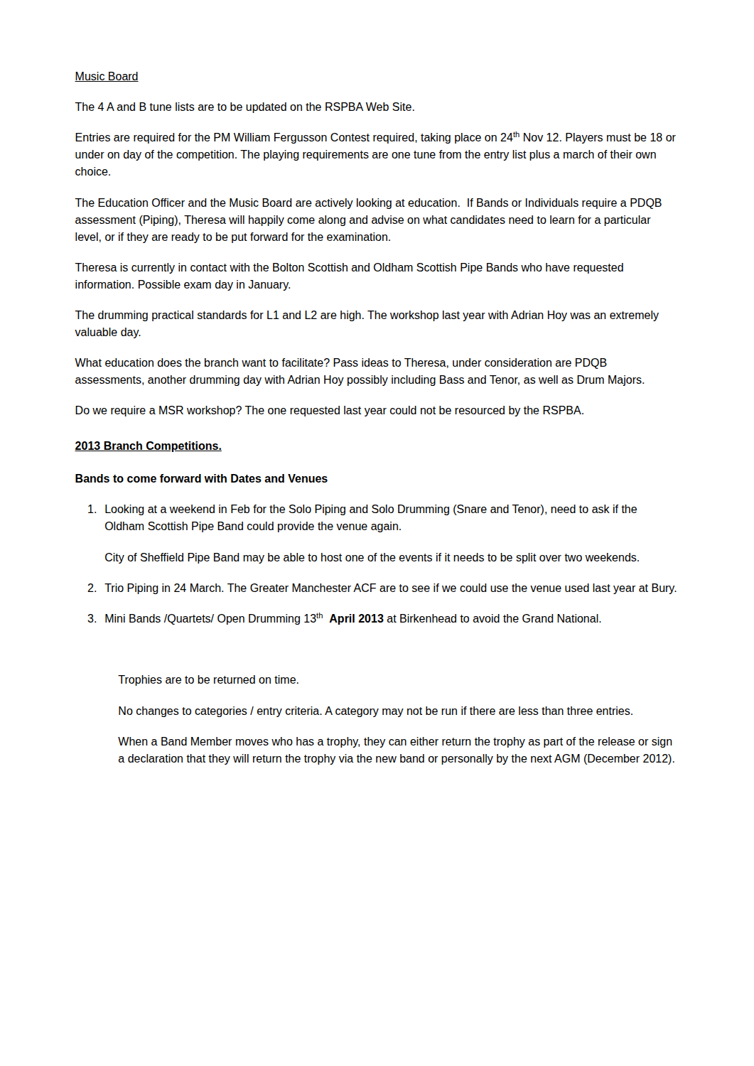Music Board
The 4 A and B tune lists are to be updated on the RSPBA Web Site.
Entries are required for the PM William Fergusson Contest required, taking place on 24th Nov 12. Players must be 18 or under on day of the competition. The playing requirements are one tune from the entry list plus a march of their own choice.
The Education Officer and the Music Board are actively looking at education. If Bands or Individuals require a PDQB assessment (Piping), Theresa will happily come along and advise on what candidates need to learn for a particular level, or if they are ready to be put forward for the examination.
Theresa is currently in contact with the Bolton Scottish and Oldham Scottish Pipe Bands who have requested information. Possible exam day in January.
The drumming practical standards for L1 and L2 are high. The workshop last year with Adrian Hoy was an extremely valuable day.
What education does the branch want to facilitate? Pass ideas to Theresa, under consideration are PDQB assessments, another drumming day with Adrian Hoy possibly including Bass and Tenor, as well as Drum Majors.
Do we require a MSR workshop? The one requested last year could not be resourced by the RSPBA.
2013 Branch Competitions.
Bands to come forward with Dates and Venues
Looking at a weekend in Feb for the Solo Piping and Solo Drumming (Snare and Tenor), need to ask if the Oldham Scottish Pipe Band could provide the venue again.
City of Sheffield Pipe Band may be able to host one of the events if it needs to be split over two weekends.
Trio Piping in 24 March. The Greater Manchester ACF are to see if we could use the venue used last year at Bury.
Mini Bands /Quartets/ Open Drumming 13th April 2013 at Birkenhead to avoid the Grand National.
Trophies are to be returned on time.
No changes to categories / entry criteria. A category may not be run if there are less than three entries.
When a Band Member moves who has a trophy, they can either return the trophy as part of the release or sign a declaration that they will return the trophy via the new band or personally by the next AGM (December 2012).